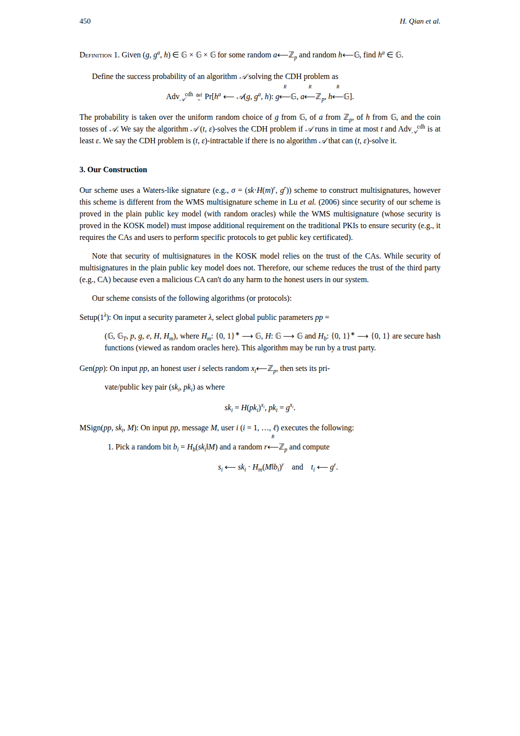450 H. Qian et al.
Definition 1. Given (g, ga, h) ∈ 𝔾 × 𝔾 × 𝔾 for some random a⟵ℤp and random h⟵𝔾, find ha ∈ 𝔾.
Define the success probability of an algorithm 𝒜 solving the CDH problem as
Adv𝒜cdh def= Pr[ha ⟵ 𝒜(g, ga, h): g⟵R 𝔾, a⟵R ℤp, h⟵R 𝔾].
The probability is taken over the uniform random choice of g from 𝔾, of a from ℤp, of h from 𝔾, and the coin tosses of 𝒜. We say the algorithm 𝒜 (t, ε)-solves the CDH problem if 𝒜 runs in time at most t and Adv𝒜cdh is at least ε. We say the CDH problem is (t, ε)-intractable if there is no algorithm 𝒜 that can (t, ε)-solve it.
3. Our Construction
Our scheme uses a Waters-like signature (e.g., σ = (sk·H(m)r, gr)) scheme to construct multisignatures, however this scheme is different from the WMS multisignature scheme in Lu et al. (2006) since security of our scheme is proved in the plain public key model (with random oracles) while the WMS multisignature (whose security is proved in the KOSK model) must impose additional requirement on the traditional PKIs to ensure security (e.g., it requires the CAs and users to perform specific protocols to get public key certificated).
Note that security of multisignatures in the KOSK model relies on the trust of the CAs. While security of multisignatures in the plain public key model does not. Therefore, our scheme reduces the trust of the third party (e.g., CA) because even a malicious CA can't do any harm to the honest users in our system.
Our scheme consists of the following algorithms (or protocols):
Setup(1λ): On input a security parameter λ, select global public parameters pp =
(𝔾, 𝔾T, p, g, e, H, Hm), where Hm: {0, 1}∗ ⟶ 𝔾, H: 𝔾 ⟶ 𝔾 and Hb: {0, 1}∗ ⟶ {0, 1} are secure hash functions (viewed as random oracles here). This algorithm may be run by a trust party.
Gen(pp): On input pp, an honest user i selects random xi⟵ℤp, then sets its pri-
vate/public key pair (ski, pki) as where
ski = H(pki)xi, pki = gxi.
MSign(pp, ski, M): On input pp, message M, user i (i = 1, …, ℓ) executes the following:
Pick a random bit bi = Hb(ski‖M) and a random r⟵R ℤp and compute
si ⟵ ski · Hm(M‖bi)r and ti ⟵ gr.